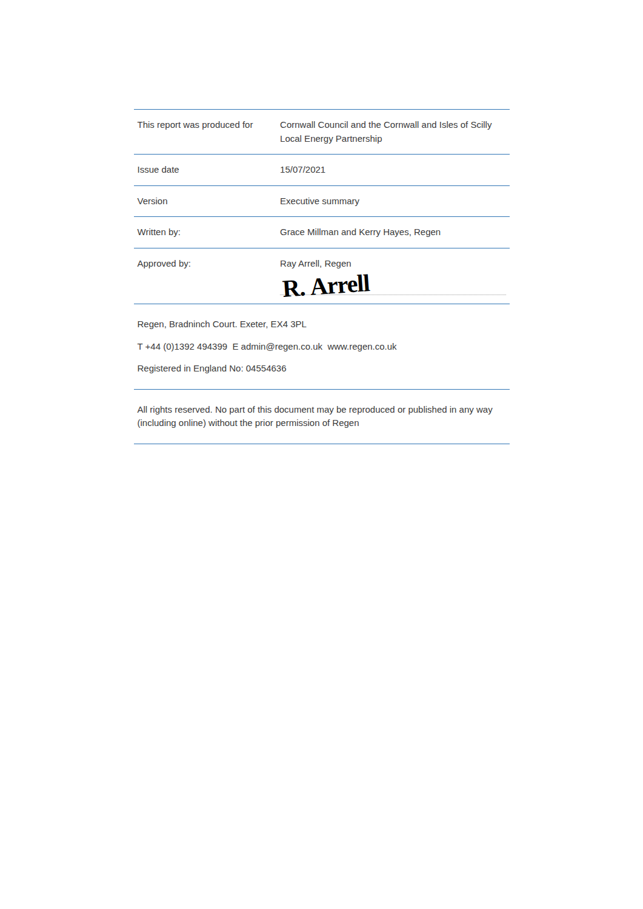| This report was produced for | Cornwall Council and the Cornwall and Isles of Scilly Local Energy Partnership |
| Issue date | 15/07/2021 |
| Version | Executive summary |
| Written by: | Grace Millman and Kerry Hayes, Regen |
| Approved by: | Ray Arrell, Regen R. Arrell |
Regen, Bradninch Court. Exeter, EX4 3PL
T +44 (0)1392 494399 E admin@regen.co.uk www.regen.co.uk
Registered in England No: 04554636
All rights reserved. No part of this document may be reproduced or published in any way (including online) without the prior permission of Regen